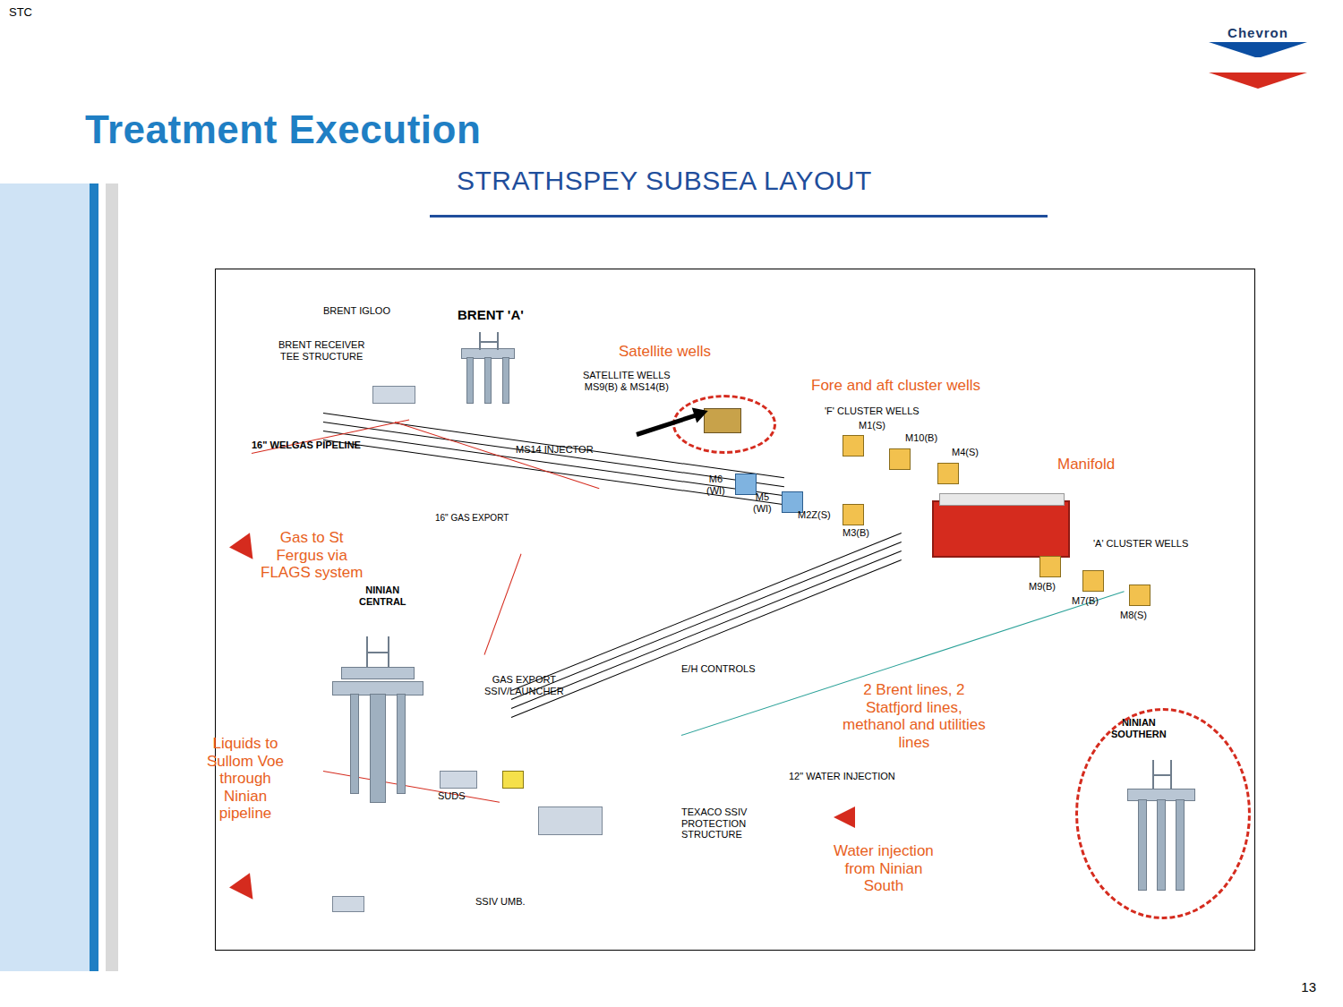STC
Chevron
Treatment Execution
STRATHSPEY SUBSEA LAYOUT
BRENT IGLOO
BRENT RECEIVER
TEE STRUCTURE
BRENT 'A'
16" WELGAS PIPELINE
16" GAS EXPORT
Satellite wells
SATELLITE WELLS
MS9(B) & MS14(B)
MS14 INJECTOR
Fore and aft cluster wells
'F' CLUSTER WELLS
M1(S)
M10(B)
M4(S)
Manifold
M6
(WI)
M5
(WI)
M2Z(S)
M3(B)
'A' CLUSTER WELLS
M9(B)
M7(B)
M8(S)
Gas to St
Fergus via
FLAGS system
NINIAN
CENTRAL
GAS EXPORT
SSIV/LAUNCHER
SUDS
E/H CONTROLS
2 Brent lines, 2
Statfjord lines,
methanol and utilities
lines
TEXACO SSIV
PROTECTION
STRUCTURE
SSIV UMB.
Liquids to
Sullom Voe
through
Ninian
pipeline
12" WATER INJECTION
Water injection
from Ninian
South
NINIAN
SOUTHERN
13